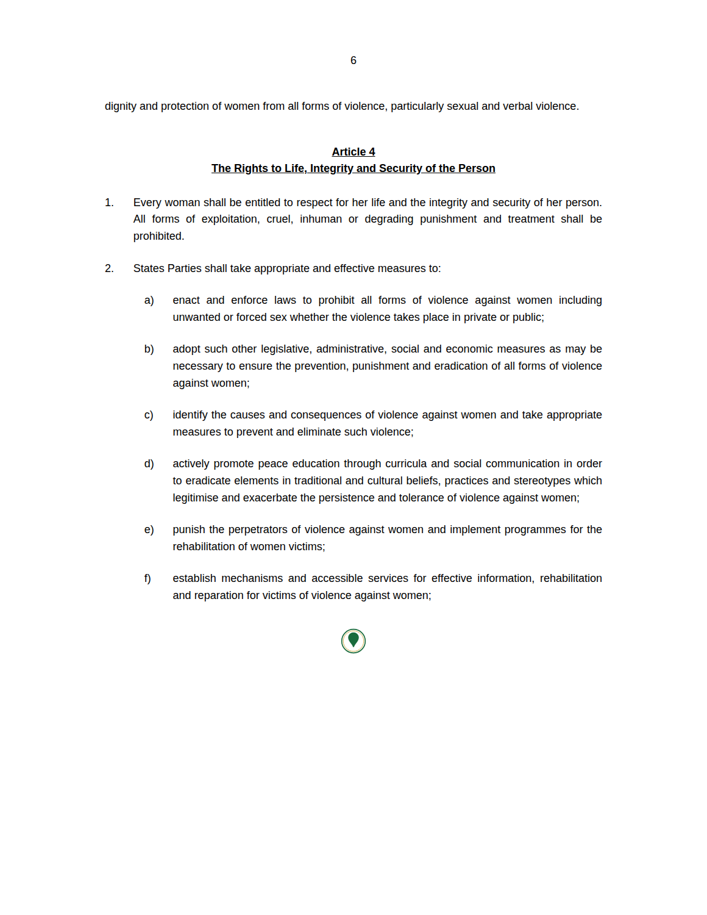6
dignity and protection of women from all forms of violence, particularly sexual and verbal violence.
Article 4 The Rights to Life, Integrity and Security of the Person
1.
Every woman shall be entitled to respect for her life and the integrity and security of her person. All forms of exploitation, cruel, inhuman or degrading punishment and treatment shall be prohibited.
2.
States Parties shall take appropriate and effective measures to:
a)
enact and enforce laws to prohibit all forms of violence against women including unwanted or forced sex whether the violence takes place in private or public;
b)
adopt such other legislative, administrative, social and economic measures as may be necessary to ensure the prevention, punishment and eradication of all forms of violence against women;
c)
identify the causes and consequences of violence against women and take appropriate measures to prevent and eliminate such violence;
d)
actively promote peace education through curricula and social communication in order to eradicate elements in traditional and cultural beliefs, practices and stereotypes which legitimise and exacerbate the persistence and tolerance of violence against women;
e)
punish the perpetrators of violence against women and implement programmes for the rehabilitation of women victims;
f)
establish mechanisms and accessible services for effective information, rehabilitation and reparation for victims of violence against women;